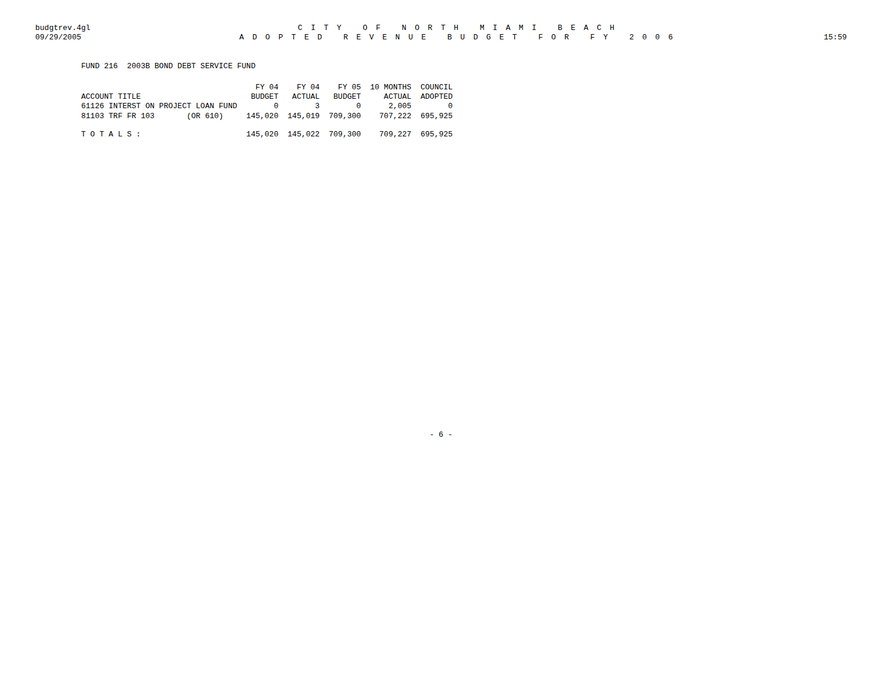budgtrev.4gl 09/29/2005
C I T Y O F N O R T H M I A M I B E A C H
A D O P T E D R E V E N U E B U D G E T F O R F Y 2 0 0 6
15:59
FUND 216 2003B BOND DEBT SERVICE FUND
| | FY 04 | FY 04 | FY 05 | 10 MONTHS | COUNCIL |
| --- | --- | --- | --- | --- | --- |
| ACCOUNT TITLE | BUDGET | ACTUAL | BUDGET | ACTUAL | ADOPTED |
| 61126 INTERST ON PROJECT LOAN FUND | 0 | 3 | 0 | 2,005 | 0 |
| 81103 TRF FR 103 (OR 610) | 145,020 | 145,019 | 709,300 | 707,222 | 695,925 |
| T O T A L S : | 145,020 | 145,022 | 709,300 | 709,227 | 695,925 |
- 6 -